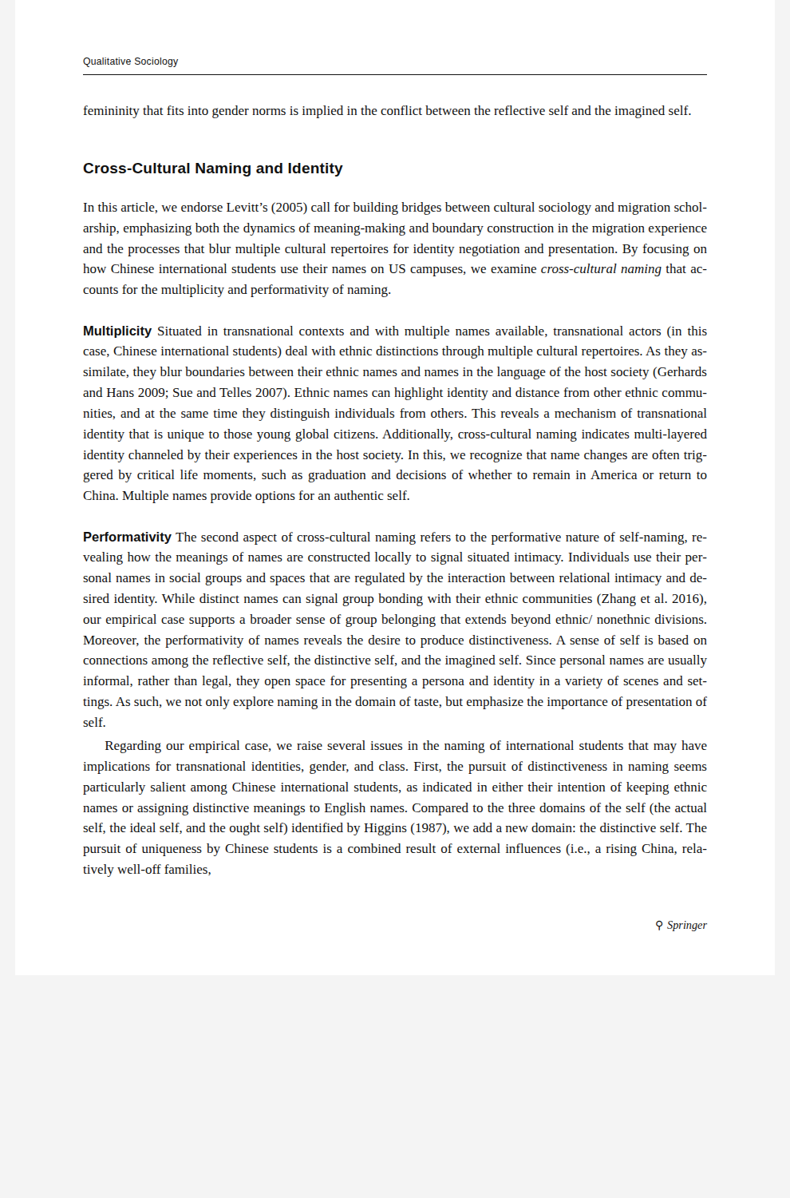Qualitative Sociology
femininity that fits into gender norms is implied in the conflict between the reflective self and the imagined self.
Cross-Cultural Naming and Identity
In this article, we endorse Levitt’s (2005) call for building bridges between cultural sociology and migration scholarship, emphasizing both the dynamics of meaning-making and boundary construction in the migration experience and the processes that blur multiple cultural repertoires for identity negotiation and presentation. By focusing on how Chinese international students use their names on US campuses, we examine cross-cultural naming that accounts for the multiplicity and performativity of naming.
Multiplicity Situated in transnational contexts and with multiple names available, trans­national actors (in this case, Chinese international students) deal with ethnic distinctions through multiple cultural repertoires. As they assimilate, they blur boundaries between their ethnic names and names in the language of the host society (Gerhards and Hans 2009; Sue and Telles 2007). Ethnic names can highlight identity and distance from other ethnic communities, and at the same time they distinguish individuals from others. This reveals a mechanism of transnational identity that is unique to those young global citizens. Additionally, cross-cultural naming indicates multi-layered identity channeled by their experiences in the host society. In this, we recognize that name changes are often triggered by critical life moments, such as graduation and decisions of whether to remain in America or return to China. Multiple names provide options for an authentic self.
Performativity The second aspect of cross-cultural naming refers to the performative nature of self-naming, revealing how the meanings of names are constructed locally to signal situated intimacy. Individuals use their personal names in social groups and spaces that are regulated by the interaction between relational intimacy and desired identity. While distinct names can signal group bonding with their ethnic communities (Zhang et al. 2016), our empirical case supports a broader sense of group belonging that extends beyond ethnic/ nonethnic divisions. Moreover, the performativity of names reveals the desire to produce distinctiveness. A sense of self is based on connections among the reflective self, the distinctive self, and the imagined self. Since personal names are usually informal, rather than legal, they open space for presenting a persona and identity in a variety of scenes and settings. As such, we not only explore naming in the domain of taste, but emphasize the importance of presentation of self.
Regarding our empirical case, we raise several issues in the naming of international students that may have implications for transnational identities, gender, and class. First, the pursuit of distinctiveness in naming seems particularly salient among Chinese international students, as indicated in either their intention of keeping ethnic names or assigning distinctive meanings to English names. Compared to the three domains of the self (the actual self, the ideal self, and the ought self) identified by Higgins (1987), we add a new domain: the distinctive self. The pursuit of uniqueness by Chinese students is a combined result of external influences (i.e., a rising China, relatively well-off families,
⚲Springer